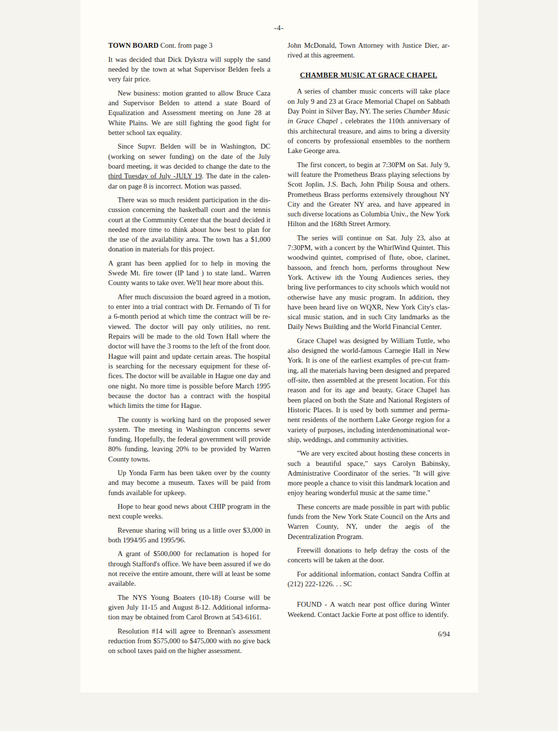-4-
TOWN BOARD Cont. from page 3
It was decided that Dick Dykstra will supply the sand needed by the town at what Supervisor Belden feels a very fair price.
New business: motion granted to allow Bruce Caza and Supervisor Belden to attend a state Board of Equalization and Assessment meeting on June 28 at White Plains. We are still fighting the good fight for better school tax equality.
Since Supvr. Belden will be in Washington, DC (working on sewer funding) on the date of the July board meeting, it was decided to change the date to the third Tuesday of July -JULY 19. The date in the calendar on page 8 is incorrect. Motion was passed.
There was so much resident participation in the discussion concerning the basketball court and the tennis court at the Community Center that the board decided it needed more time to think about how best to plan for the use of the availability area. The town has a $1,000 donation in materials for this project.
A grant has been applied for to help in moving the Swede Mt. fire tower (IP land ) to state land.. Warren County wants to take over. We'll hear more about this.
After much discussion the board agreed in a motion, to enter into a trial contract with Dr. Fernando of Ti for a 6-month period at which time the contract will be reviewed. The doctor will pay only utilities, no rent. Repairs will be made to the old Town Hall where the doctor will have the 3 rooms to the left of the front door. Hague will paint and update certain areas. The hospital is searching for the necessary equipment for these offices. The doctor will be available in Hague one day and one night. No more time is possible before March 1995 because the doctor has a contract with the hospital which limits the time for Hague.
The county is working hard on the proposed sewer system. The meeting in Washington concerns sewer funding. Hopefully, the federal government will provide 80% funding, leaving 20% to be provided by Warren County towns.
Up Yonda Farm has been taken over by the county and may become a museum. Taxes will be paid from funds available for upkeep.
Hope to hear good news about CHIP program in the next couple weeks.
Revenue sharing will bring us a little over $3,000 in both 1994/95 and 1995/96.
A grant of $500,000 for reclamation is hoped for through Stafford's office. We have been assured if we do not receive the entire amount, there will at least be some available.
The NYS Young Boaters (10-18) Course will be given July 11-15 and August 8-12. Additional information may be obtained from Carol Brown at 543-6161.
Resolution #14 will agree to Brennan's assessment reduction from $575,000 to $475,000 with no give back on school taxes paid on the higher assessment.
John McDonald, Town Attorney with Justice Dier, arrived at this agreement.
CHAMBER MUSIC AT GRACE CHAPEL
A series of chamber music concerts will take place on July 9 and 23 at Grace Memorial Chapel on Sabbath Day Point in Silver Bay, NY. The series Chamber Music in Grace Chapel , celebrates the 110th anniversary of this architectural treasure, and aims to bring a diversity of concerts by professional ensembles to the northern Lake George area.
The first concert, to begin at 7:30PM on Sat. July 9, will feature the Prometheus Brass playing selections by Scott Joplin, J.S. Bach, John Philip Sousa and others. Prometheus Brass performs extensively throughout NY City and the Greater NY area, and have appeared in such diverse locations as Columbia Univ., the New York Hilton and the 168th Street Armory.
The series will continue on Sat. July 23, also at 7:30PM, with a concert by the WhirlWind Quintet. This woodwind quintet, comprised of flute, oboe, clarinet, bassoon, and french horn, performs throughout New York. Activew ith the Young Audiences series, they bring live performances to city schools which would not otherwise have any music program. In addition, they have been heard live on WQXR, New York City's classical music station, and in such City landmarks as the Daily News Building and the World Financial Center.
Grace Chapel was designed by William Tuttle, who also designed the world-famous Carnegie Hall in New York. It is one of the earliest examples of pre-cut framing, all the materials having been designed and prepared off-site, then assembled at the present location. For this reason and for its age and beauty, Grace Chapel has been placed on both the State and National Registers of Historic Places. It is used by both summer and permanent residents of the northern Lake George region for a variety of purposes, including interdenominational worship, weddings, and community activities.
"We are very excited about hosting these concerts in such a beautiful space," says Carolyn Babinsky, Administrative Coordinator of the series. "It will give more people a chance to visit this landmark location and enjoy hearing wonderful music at the same time."
These concerts are made possible in part with public funds from the New York State Council on the Arts and Warren County, NY, under the aegis of the Decentralization Program.
Freewill donations to help defray the costs of the concerts will be taken at the door.
For additional information, contact Sandra Coffin at (212) 222-1226. . . SC
FOUND - A watch near post office during Winter Weekend. Contact Jackie Forte at post office to identify.
6/94